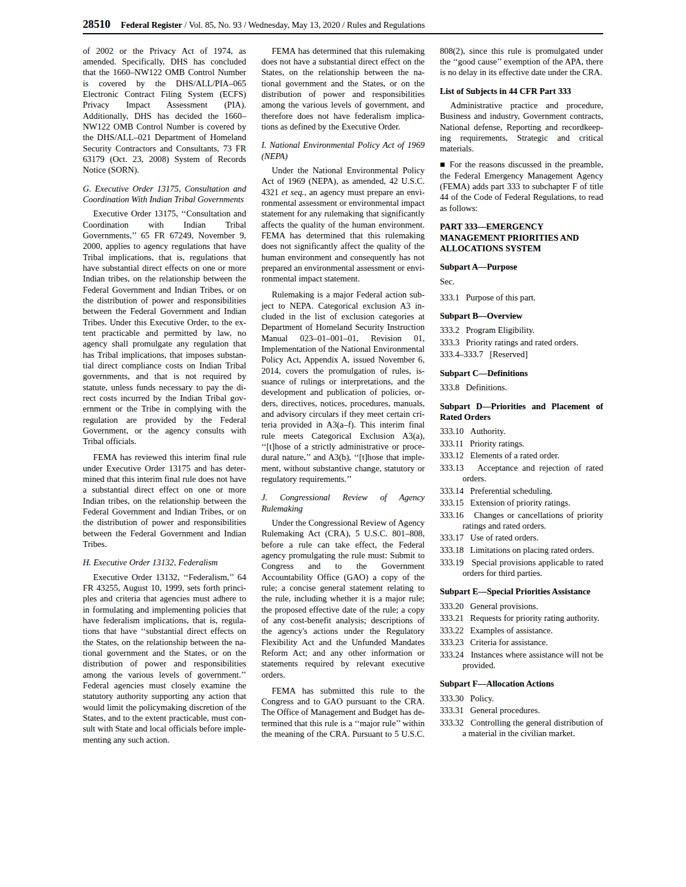28510 Federal Register / Vol. 85, No. 93 / Wednesday, May 13, 2020 / Rules and Regulations
of 2002 or the Privacy Act of 1974, as amended. Specifically, DHS has concluded that the 1660–NW122 OMB Control Number is covered by the DHS/ALL/PIA–065 Electronic Contract Filing System (ECFS) Privacy Impact Assessment (PIA). Additionally, DHS has decided the 1660–NW122 OMB Control Number is covered by the DHS/ALL–021 Department of Homeland Security Contractors and Consultants, 73 FR 63179 (Oct. 23, 2008) System of Records Notice (SORN).
G. Executive Order 13175, Consultation and Coordination With Indian Tribal Governments
Executive Order 13175, ‘‘Consultation and Coordination with Indian Tribal Governments,’’ 65 FR 67249, November 9, 2000, applies to agency regulations that have Tribal implications, that is, regulations that have substantial direct effects on one or more Indian tribes, on the relationship between the Federal Government and Indian Tribes, or on the distribution of power and responsibilities between the Federal Government and Indian Tribes. Under this Executive Order, to the extent practicable and permitted by law, no agency shall promulgate any regulation that has Tribal implications, that imposes substantial direct compliance costs on Indian Tribal governments, and that is not required by statute, unless funds necessary to pay the direct costs incurred by the Indian Tribal government or the Tribe in complying with the regulation are provided by the Federal Government, or the agency consults with Tribal officials.
FEMA has reviewed this interim final rule under Executive Order 13175 and has determined that this interim final rule does not have a substantial direct effect on one or more Indian tribes, on the relationship between the Federal Government and Indian Tribes, or on the distribution of power and responsibilities between the Federal Government and Indian Tribes.
H. Executive Order 13132, Federalism
Executive Order 13132, ‘‘Federalism,’’ 64 FR 43255, August 10, 1999, sets forth principles and criteria that agencies must adhere to in formulating and implementing policies that have federalism implications, that is, regulations that have ‘‘substantial direct effects on the States, on the relationship between the national government and the States, or on the distribution of power and responsibilities among the various levels of government.’’ Federal agencies must closely examine the statutory authority supporting any action that would limit the policymaking discretion of the States, and to the extent practicable, must consult with State and local officials before implementing any such action.
FEMA has determined that this rulemaking does not have a substantial direct effect on the States, on the relationship between the national government and the States, or on the distribution of power and responsibilities among the various levels of government, and therefore does not have federalism implications as defined by the Executive Order.
I. National Environmental Policy Act of 1969 (NEPA)
Under the National Environmental Policy Act of 1969 (NEPA), as amended, 42 U.S.C. 4321 et seq., an agency must prepare an environmental assessment or environmental impact statement for any rulemaking that significantly affects the quality of the human environment. FEMA has determined that this rulemaking does not significantly affect the quality of the human environment and consequently has not prepared an environmental assessment or environmental impact statement.
Rulemaking is a major Federal action subject to NEPA. Categorical exclusion A3 included in the list of exclusion categories at Department of Homeland Security Instruction Manual 023–01–001–01, Revision 01, Implementation of the National Environmental Policy Act, Appendix A, issued November 6, 2014, covers the promulgation of rules, issuance of rulings or interpretations, and the development and publication of policies, orders, directives, notices, procedures, manuals, and advisory circulars if they meet certain criteria provided in A3(a–f). This interim final rule meets Categorical Exclusion A3(a), ‘‘[t]hose of a strictly administrative or procedural nature,’’ and A3(b), ‘‘[t]hose that implement, without substantive change, statutory or regulatory requirements.’’
J. Congressional Review of Agency Rulemaking
Under the Congressional Review of Agency Rulemaking Act (CRA), 5 U.S.C. 801–808, before a rule can take effect, the Federal agency promulgating the rule must: Submit to Congress and to the Government Accountability Office (GAO) a copy of the rule; a concise general statement relating to the rule, including whether it is a major rule; the proposed effective date of the rule; a copy of any cost-benefit analysis; descriptions of the agency's actions under the Regulatory Flexibility Act and the Unfunded Mandates Reform Act; and any other information or statements required by relevant executive orders.
FEMA has submitted this rule to the Congress and to GAO pursuant to the CRA. The Office of Management and Budget has determined that this rule is a ‘‘major rule’’ within the meaning of the CRA. Pursuant to 5 U.S.C. 808(2), since this rule is promulgated under the ‘‘good cause’’ exemption of the APA, there is no delay in its effective date under the CRA.
List of Subjects in 44 CFR Part 333
Administrative practice and procedure, Business and industry, Government contracts, National defense, Reporting and recordkeeping requirements, Strategic and critical materials.
■ For the reasons discussed in the preamble, the Federal Emergency Management Agency (FEMA) adds part 333 to subchapter F of title 44 of the Code of Federal Regulations, to read as follows:
PART 333—EMERGENCY MANAGEMENT PRIORITIES AND ALLOCATIONS SYSTEM
Subpart A—Purpose
Sec.
333.1 Purpose of this part.
Subpart B—Overview
333.2 Program Eligibility.
333.3 Priority ratings and rated orders.
333.4–333.7 [Reserved]
Subpart C—Definitions
333.8 Definitions.
Subpart D—Priorities and Placement of Rated Orders
333.10 Authority.
333.11 Priority ratings.
333.12 Elements of a rated order.
333.13 Acceptance and rejection of rated orders.
333.14 Preferential scheduling.
333.15 Extension of priority ratings.
333.16 Changes or cancellations of priority ratings and rated orders.
333.17 Use of rated orders.
333.18 Limitations on placing rated orders.
333.19 Special provisions applicable to rated orders for third parties.
Subpart E—Special Priorities Assistance
333.20 General provisions.
333.21 Requests for priority rating authority.
333.22 Examples of assistance.
333.23 Criteria for assistance.
333.24 Instances where assistance will not be provided.
Subpart F—Allocation Actions
333.30 Policy.
333.31 General procedures.
333.32 Controlling the general distribution of a material in the civilian market.